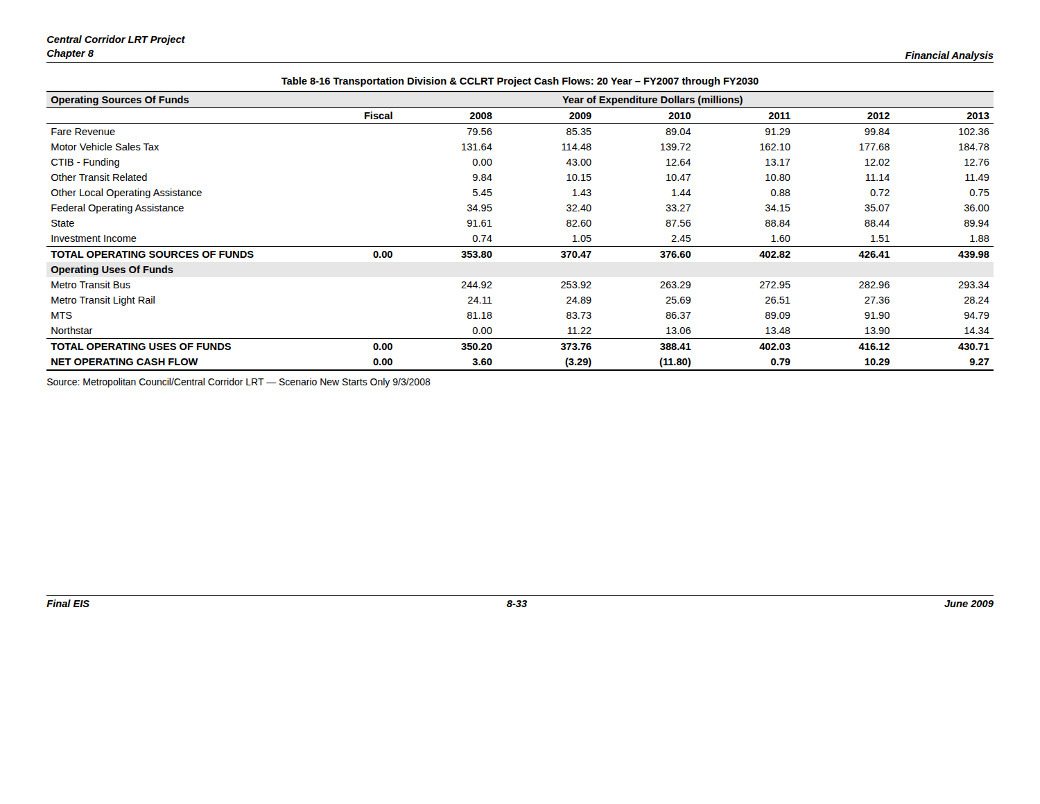Central Corridor LRT Project
Chapter 8
Financial Analysis
Table 8-16 Transportation Division & CCLRT Project Cash Flows: 20 Year – FY2007 through FY2030
| Operating Sources Of Funds | Year of Expenditure Dollars (millions) |
| --- | --- |
| | Fiscal | 2008 | 2009 | 2010 | 2011 | 2012 | 2013 |
| Fare Revenue | | 79.56 | 85.35 | 89.04 | 91.29 | 99.84 | 102.36 |
| Motor Vehicle Sales Tax | | 131.64 | 114.48 | 139.72 | 162.10 | 177.68 | 184.78 |
| CTIB - Funding | | 0.00 | 43.00 | 12.64 | 13.17 | 12.02 | 12.76 |
| Other Transit Related | | 9.84 | 10.15 | 10.47 | 10.80 | 11.14 | 11.49 |
| Other Local Operating Assistance | | 5.45 | 1.43 | 1.44 | 0.88 | 0.72 | 0.75 |
| Federal Operating Assistance | | 34.95 | 32.40 | 33.27 | 34.15 | 35.07 | 36.00 |
| State | | 91.61 | 82.60 | 87.56 | 88.84 | 88.44 | 89.94 |
| Investment Income | | 0.74 | 1.05 | 2.45 | 1.60 | 1.51 | 1.88 |
| TOTAL OPERATING SOURCES OF FUNDS | 0.00 | 353.80 | 370.47 | 376.60 | 402.82 | 426.41 | 439.98 |
| Operating Uses Of Funds | | | | | | | |
| Metro Transit Bus | | 244.92 | 253.92 | 263.29 | 272.95 | 282.96 | 293.34 |
| Metro Transit Light Rail | | 24.11 | 24.89 | 25.69 | 26.51 | 27.36 | 28.24 |
| MTS | | 81.18 | 83.73 | 86.37 | 89.09 | 91.90 | 94.79 |
| Northstar | | 0.00 | 11.22 | 13.06 | 13.48 | 13.90 | 14.34 |
| TOTAL OPERATING USES OF FUNDS | 0.00 | 350.20 | 373.76 | 388.41 | 402.03 | 416.12 | 430.71 |
| NET OPERATING CASH FLOW | 0.00 | 3.60 | (3.29) | (11.80) | 0.79 | 10.29 | 9.27 |
Source: Metropolitan Council/Central Corridor LRT — Scenario New Starts Only 9/3/2008
Final EIS
8-33
June 2009